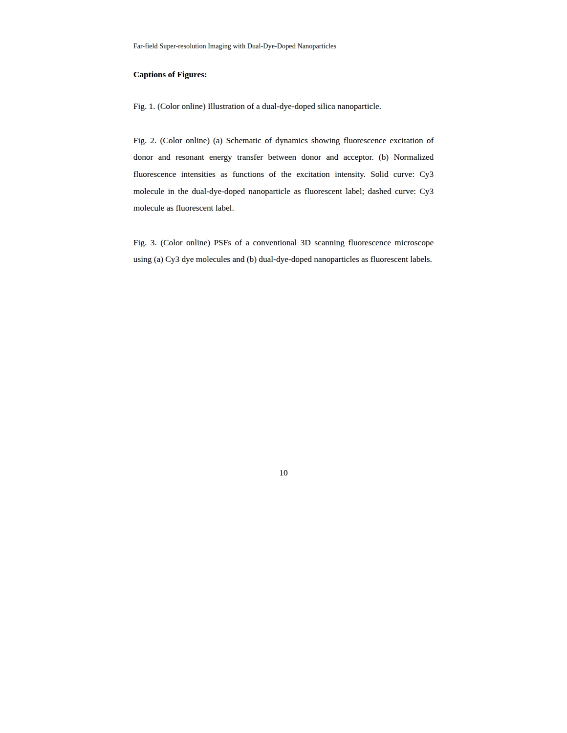Far-field Super-resolution Imaging with Dual-Dye-Doped Nanoparticles
Captions of Figures:
Fig. 1. (Color online) Illustration of a dual-dye-doped silica nanoparticle.
Fig. 2. (Color online) (a) Schematic of dynamics showing fluorescence excitation of donor and resonant energy transfer between donor and acceptor. (b) Normalized fluorescence intensities as functions of the excitation intensity. Solid curve: Cy3 molecule in the dual-dye-doped nanoparticle as fluorescent label; dashed curve: Cy3 molecule as fluorescent label.
Fig. 3. (Color online) PSFs of a conventional 3D scanning fluorescence microscope using (a) Cy3 dye molecules and (b) dual-dye-doped nanoparticles as fluorescent labels.
10